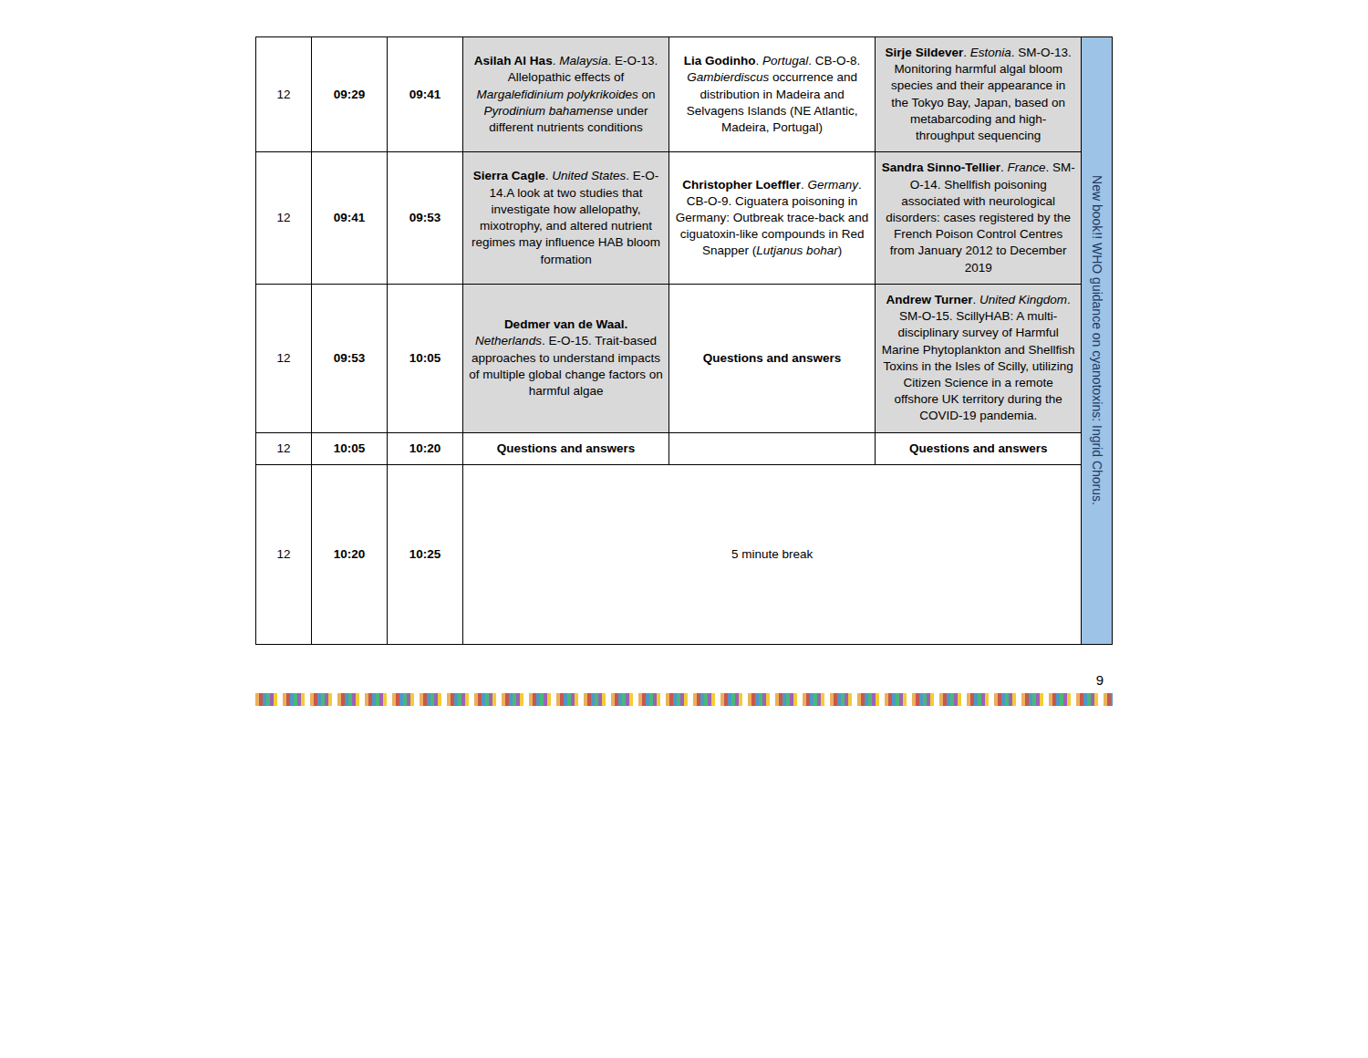| 12 | 09:29 | 09:41 | Asilah Al Has . Malaysia . E-O-13. Allelopathic effects of Margalefidinium polykrikoides on Pyrodinium bahamense under different nutrients conditions | Lia Godinho . Portugal . CB-O-8. Gambierdiscus occurrence and distribution in Madeira and Selvagens Islands (NE Atlantic, Madeira, Portugal) | Sirje Sildever . Estonia . SM-O-13. Monitoring harmful algal bloom species and their appearance in the Tokyo Bay, Japan, based on metabarcoding and high-throughput sequencing |
| 12 | 09:41 | 09:53 | Sierra Cagle . United States . E-O-14.A look at two studies that investigate how allelopathy, mixotrophy, and altered nutrient regimes may influence HAB bloom formation | Christopher Loeffler . Germany . CB-O-9. Ciguatera poisoning in Germany: Outbreak trace-back and ciguatoxin-like compounds in Red Snapper ( Lutjanus bohar ) | Sandra Sinno-Tellier . France . SM-O-14. Shellfish poisoning associated with neurological disorders: cases registered by the French Poison Control Centres from January 2012 to December 2019 |
| 12 | 09:53 | 10:05 | Dedmer van de Waal. Netherlands . E-O-15. Trait-based approaches to understand impacts of multiple global change factors on harmful algae | Questions and answers | Andrew Turner . United Kingdom . SM-O-15. ScillyHAB: A multi-disciplinary survey of Harmful Marine Phytoplankton and Shellfish Toxins in the Isles of Scilly, utilizing Citizen Science in a remote offshore UK territory during the COVID-19 pandemia. |
| 12 | 10:05 | 10:20 | Questions and answers | | Questions and answers |
| 12 | 10:20 | 10:25 | 5 minute break |
New book!! WHO guidance on cyanotoxins: Ingrid Chorus.
9